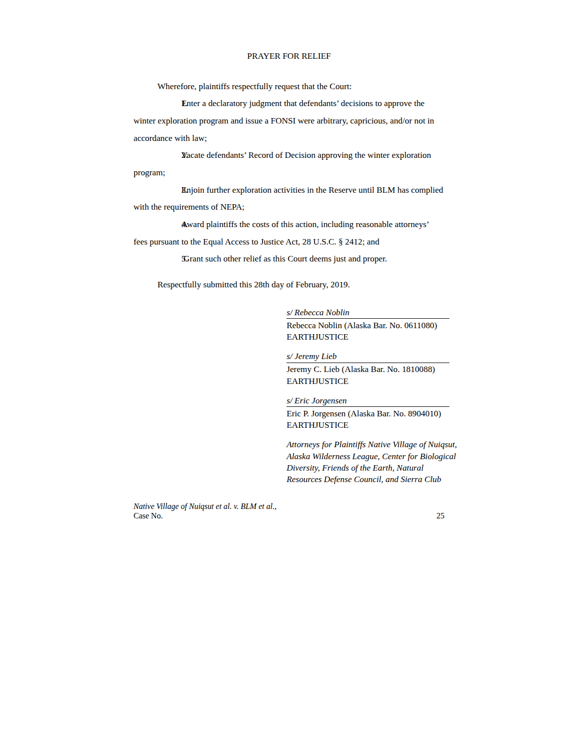PRAYER FOR RELIEF
Wherefore, plaintiffs respectfully request that the Court:
1. Enter a declaratory judgment that defendants’ decisions to approve the winter exploration program and issue a FONSI were arbitrary, capricious, and/or not in accordance with law;
2. Vacate defendants’ Record of Decision approving the winter exploration program;
3. Enjoin further exploration activities in the Reserve until BLM has complied with the requirements of NEPA;
4. Award plaintiffs the costs of this action, including reasonable attorneys’ fees pursuant to the Equal Access to Justice Act, 28 U.S.C. § 2412; and
5. Grant such other relief as this Court deems just and proper.
Respectfully submitted this 28th day of February, 2019.
s/ Rebecca Noblin Rebecca Noblin (Alaska Bar. No. 0611080) EARTHJUSTICE
s/ Jeremy Lieb Jeremy C. Lieb (Alaska Bar. No. 1810088) EARTHJUSTICE
s/ Eric Jorgensen Eric P. Jorgensen (Alaska Bar. No. 8904010) EARTHJUSTICE
Attorneys for Plaintiffs Native Village of Nuiqsut, Alaska Wilderness League, Center for Biological Diversity, Friends of the Earth, Natural Resources Defense Council, and Sierra Club
Native Village of Nuiqsut et al. v. BLM et al.,
Case No.
25